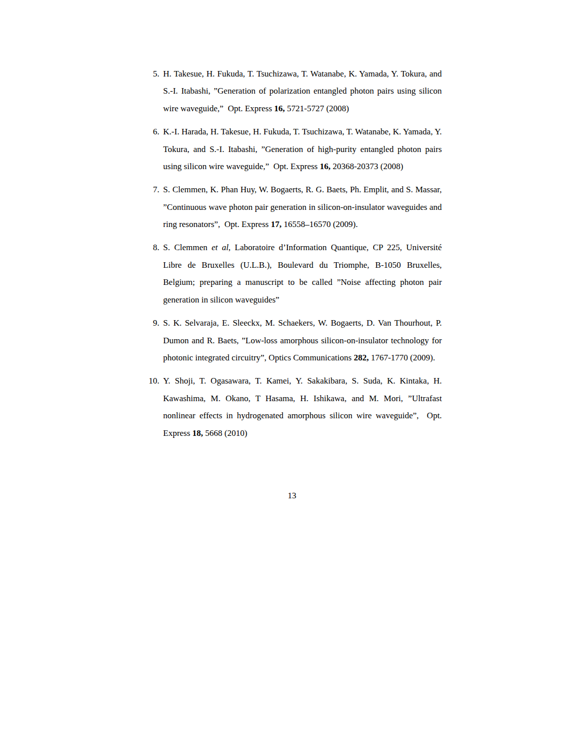5. H. Takesue, H. Fukuda, T. Tsuchizawa, T. Watanabe, K. Yamada, Y. Tokura, and S.-I. Itabashi, ”Generation of polarization entangled photon pairs using silicon wire waveguide,” Opt. Express 16, 5721-5727 (2008)
6. K.-I. Harada, H. Takesue, H. Fukuda, T. Tsuchizawa, T. Watanabe, K. Yamada, Y. Tokura, and S.-I. Itabashi, ”Generation of high-purity entangled photon pairs using silicon wire waveguide,” Opt. Express 16, 20368-20373 (2008)
7. S. Clemmen, K. Phan Huy, W. Bogaerts, R. G. Baets, Ph. Emplit, and S. Massar, ”Continuous wave photon pair generation in silicon-on-insulator waveguides and ring resonators”, Opt. Express 17, 16558–16570 (2009).
8. S. Clemmen et al, Laboratoire d’Information Quantique, CP 225, Université Libre de Bruxelles (U.L.B.), Boulevard du Triomphe, B-1050 Bruxelles, Belgium; preparing a manuscript to be called ”Noise affecting photon pair generation in silicon waveguides”
9. S. K. Selvaraja, E. Sleeckx, M. Schaekers, W. Bogaerts, D. Van Thourhout, P. Dumon and R. Baets, ”Low-loss amorphous silicon-on-insulator technology for photonic integrated circuitry”, Optics Communications 282, 1767-1770 (2009).
10. Y. Shoji, T. Ogasawara, T. Kamei, Y. Sakakibara, S. Suda, K. Kintaka, H. Kawashima, M. Okano, T Hasama, H. Ishikawa, and M. Mori, ”Ultrafast nonlinear effects in hydrogenated amorphous silicon wire waveguide”, Opt. Express 18, 5668 (2010)
13